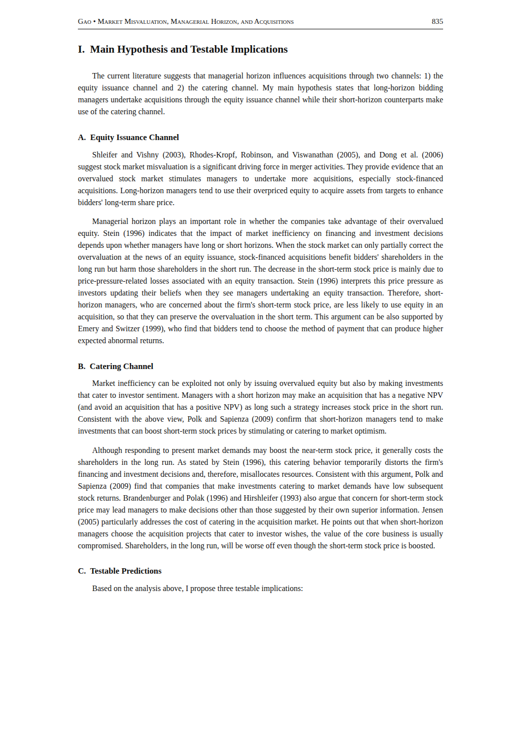Gao • Market Misvaluation, Managerial Horizon, and Acquisitions 835
I. Main Hypothesis and Testable Implications
The current literature suggests that managerial horizon influences acquisitions through two channels: 1) the equity issuance channel and 2) the catering channel. My main hypothesis states that long-horizon bidding managers undertake acquisitions through the equity issuance channel while their short-horizon counterparts make use of the catering channel.
A. Equity Issuance Channel
Shleifer and Vishny (2003), Rhodes-Kropf, Robinson, and Viswanathan (2005), and Dong et al. (2006) suggest stock market misvaluation is a significant driving force in merger activities. They provide evidence that an overvalued stock market stimulates managers to undertake more acquisitions, especially stock-financed acquisitions. Long-horizon managers tend to use their overpriced equity to acquire assets from targets to enhance bidders' long-term share price.
Managerial horizon plays an important role in whether the companies take advantage of their overvalued equity. Stein (1996) indicates that the impact of market inefficiency on financing and investment decisions depends upon whether managers have long or short horizons. When the stock market can only partially correct the overvaluation at the news of an equity issuance, stock-financed acquisitions benefit bidders' shareholders in the long run but harm those shareholders in the short run. The decrease in the short-term stock price is mainly due to price-pressure-related losses associated with an equity transaction. Stein (1996) interprets this price pressure as investors updating their beliefs when they see managers undertaking an equity transaction. Therefore, short-horizon managers, who are concerned about the firm's short-term stock price, are less likely to use equity in an acquisition, so that they can preserve the overvaluation in the short term. This argument can be also supported by Emery and Switzer (1999), who find that bidders tend to choose the method of payment that can produce higher expected abnormal returns.
B. Catering Channel
Market inefficiency can be exploited not only by issuing overvalued equity but also by making investments that cater to investor sentiment. Managers with a short horizon may make an acquisition that has a negative NPV (and avoid an acquisition that has a positive NPV) as long such a strategy increases stock price in the short run. Consistent with the above view, Polk and Sapienza (2009) confirm that short-horizon managers tend to make investments that can boost short-term stock prices by stimulating or catering to market optimism.
Although responding to present market demands may boost the near-term stock price, it generally costs the shareholders in the long run. As stated by Stein (1996), this catering behavior temporarily distorts the firm's financing and investment decisions and, therefore, misallocates resources. Consistent with this argument, Polk and Sapienza (2009) find that companies that make investments catering to market demands have low subsequent stock returns. Brandenburger and Polak (1996) and Hirshleifer (1993) also argue that concern for short-term stock price may lead managers to make decisions other than those suggested by their own superior information. Jensen (2005) particularly addresses the cost of catering in the acquisition market. He points out that when short-horizon managers choose the acquisition projects that cater to investor wishes, the value of the core business is usually compromised. Shareholders, in the long run, will be worse off even though the short-term stock price is boosted.
C. Testable Predictions
Based on the analysis above, I propose three testable implications: